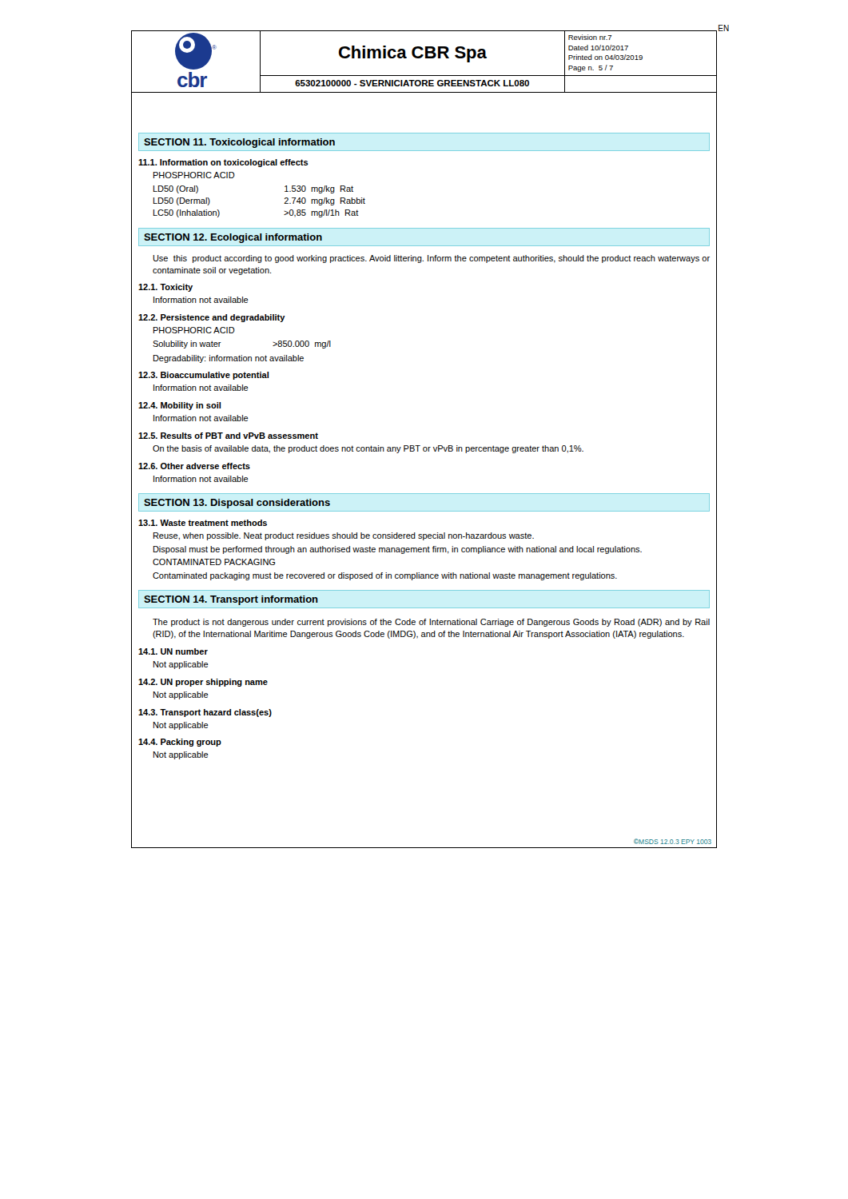EN
| ® cbr | Chimica CBR Spa | Revision nr.7 Dated 10/10/2017 Printed on 04/03/2019 Page n. 5 / 7 |
| 65302100000 - SVERNICIATORE GREENSTACK LL080 | |
SECTION 11. Toxicological information
11.1. Information on toxicological effects
PHOSPHORIC ACID
| LD50 (Oral) | 1.530 | mg/kg Rat |
| LD50 (Dermal) | 2.740 | mg/kg Rabbit |
| LC50 (Inhalation) | >0,85 | mg/l/1h Rat |
SECTION 12. Ecological information
Use this product according to good working practices. Avoid littering. Inform the competent authorities, should the product reach waterways or contaminate soil or vegetation.
12.1. Toxicity
Information not available
12.2. Persistence and degradability
PHOSPHORIC ACID
| Solubility in water | >850.000 mg/l |
Degradability: information not available
12.3. Bioaccumulative potential
Information not available
12.4. Mobility in soil
Information not available
12.5. Results of PBT and vPvB assessment
On the basis of available data, the product does not contain any PBT or vPvB in percentage greater than 0,1%.
12.6. Other adverse effects
Information not available
SECTION 13. Disposal considerations
13.1. Waste treatment methods
Reuse, when possible. Neat product residues should be considered special non-hazardous waste.
Disposal must be performed through an authorised waste management firm, in compliance with national and local regulations.
CONTAMINATED PACKAGING
Contaminated packaging must be recovered or disposed of in compliance with national waste management regulations.
SECTION 14. Transport information
The product is not dangerous under current provisions of the Code of International Carriage of Dangerous Goods by Road (ADR) and by Rail (RID), of the International Maritime Dangerous Goods Code (IMDG), and of the International Air Transport Association (IATA) regulations.
14.1. UN number
Not applicable
14.2. UN proper shipping name
Not applicable
14.3. Transport hazard class(es)
Not applicable
14.4. Packing group
Not applicable
©MSDS 12.0.3 EPY 1003